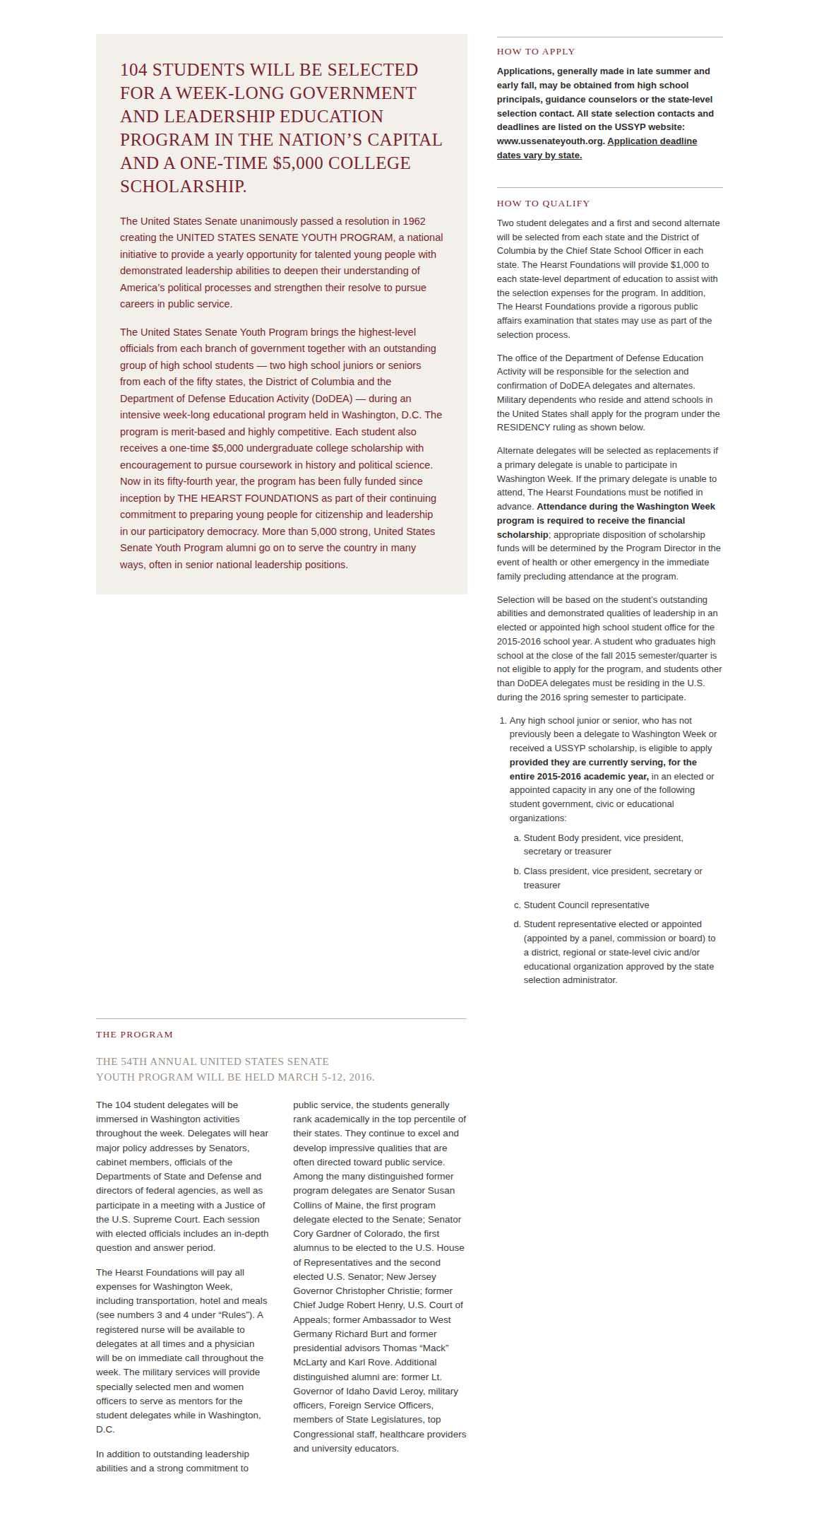104 students will be selected for a week-long government and leadership education program in the nation’s capital and a one-time $5,000 college scholarship.
The United States Senate unanimously passed a resolution in 1962 creating the UNITED STATES SENATE YOUTH PROGRAM, a national initiative to provide a yearly opportunity for talented young people with demonstrated leadership abilities to deepen their understanding of America’s political processes and strengthen their resolve to pursue careers in public service.
The United States Senate Youth Program brings the highest-level officials from each branch of government together with an outstanding group of high school students — two high school juniors or seniors from each of the fifty states, the District of Columbia and the Department of Defense Education Activity (DoDEA) — during an intensive week-long educational program held in Washington, D.C. The program is merit-based and highly competitive. Each student also receives a one-time $5,000 undergraduate college scholarship with encouragement to pursue coursework in history and political science. Now in its fifty-fourth year, the program has been fully funded since inception by THE HEARST FOUNDATIONS as part of their continuing commitment to preparing young people for citizenship and leadership in our participatory democracy. More than 5,000 strong, United States Senate Youth Program alumni go on to serve the country in many ways, often in senior national leadership positions.
How to Apply
Applications, generally made in late summer and early fall, may be obtained from high school principals, guidance counselors or the state-level selection contact. All state selection contacts and deadlines are listed on the USSYP website: www.ussenateyouth.org. Application deadline dates vary by state.
How to Qualify
Two student delegates and a first and second alternate will be selected from each state and the District of Columbia by the Chief State School Officer in each state. The Hearst Foundations will provide $1,000 to each state-level department of education to assist with the selection expenses for the program. In addition, The Hearst Foundations provide a rigorous public affairs examination that states may use as part of the selection process.
The office of the Department of Defense Education Activity will be responsible for the selection and confirmation of DoDEA delegates and alternates. Military dependents who reside and attend schools in the United States shall apply for the program under the RESIDENCY ruling as shown below.
Alternate delegates will be selected as replacements if a primary delegate is unable to participate in Washington Week. If the primary delegate is unable to attend, The Hearst Foundations must be notified in advance. Attendance during the Washington Week program is required to receive the financial scholarship; appropriate disposition of scholarship funds will be determined by the Program Director in the event of health or other emergency in the immediate family precluding attendance at the program.
Selection will be based on the student’s outstanding abilities and demonstrated qualities of leadership in an elected or appointed high school student office for the 2015-2016 school year. A student who graduates high school at the close of the fall 2015 semester/quarter is not eligible to apply for the program, and students other than DoDEA delegates must be residing in the U.S. during the 2016 spring semester to participate.
Any high school junior or senior, who has not previously been a delegate to Washington Week or received a USSYP scholarship, is eligible to apply provided they are currently serving, for the entire 2015-2016 academic year, in an elected or appointed capacity in any one of the following student government, civic or educational organizations:
Student Body president, vice president, secretary or treasurer
Class president, vice president, secretary or treasurer
Student Council representative
Student representative elected or appointed (appointed by a panel, commission or board) to a district, regional or state-level civic and/or educational organization approved by the state selection administrator.
The Program
The 54th Annual United States Senate
Youth Program will be held March 5-12, 2016.
The 104 student delegates will be immersed in Washington activities throughout the week. Delegates will hear major policy addresses by Senators, cabinet members, officials of the Departments of State and Defense and directors of federal agencies, as well as participate in a meeting with a Justice of the U.S. Supreme Court. Each session with elected officials includes an in-depth question and answer period.
The Hearst Foundations will pay all expenses for Washington Week, including transportation, hotel and meals (see numbers 3 and 4 under “Rules”). A registered nurse will be available to delegates at all times and a physician will be on immediate call throughout the week. The military services will provide specially selected men and women officers to serve as mentors for the student delegates while in Washington, D.C.
In addition to outstanding leadership abilities and a strong commitment to public service, the students generally rank academically in the top percentile of their states. They continue to excel and develop impressive qualities that are often directed toward public service. Among the many distinguished former program delegates are Senator Susan Collins of Maine, the first program delegate elected to the Senate; Senator Cory Gardner of Colorado, the first alumnus to be elected to the U.S. House of Representatives and the second elected U.S. Senator; New Jersey Governor Christopher Christie; former Chief Judge Robert Henry, U.S. Court of Appeals; former Ambassador to West Germany Richard Burt and former presidential advisors Thomas “Mack” McLarty and Karl Rove. Additional distinguished alumni are: former Lt. Governor of Idaho David Leroy, military officers, Foreign Service Officers, members of State Legislatures, top Congressional staff, healthcare providers and university educators.